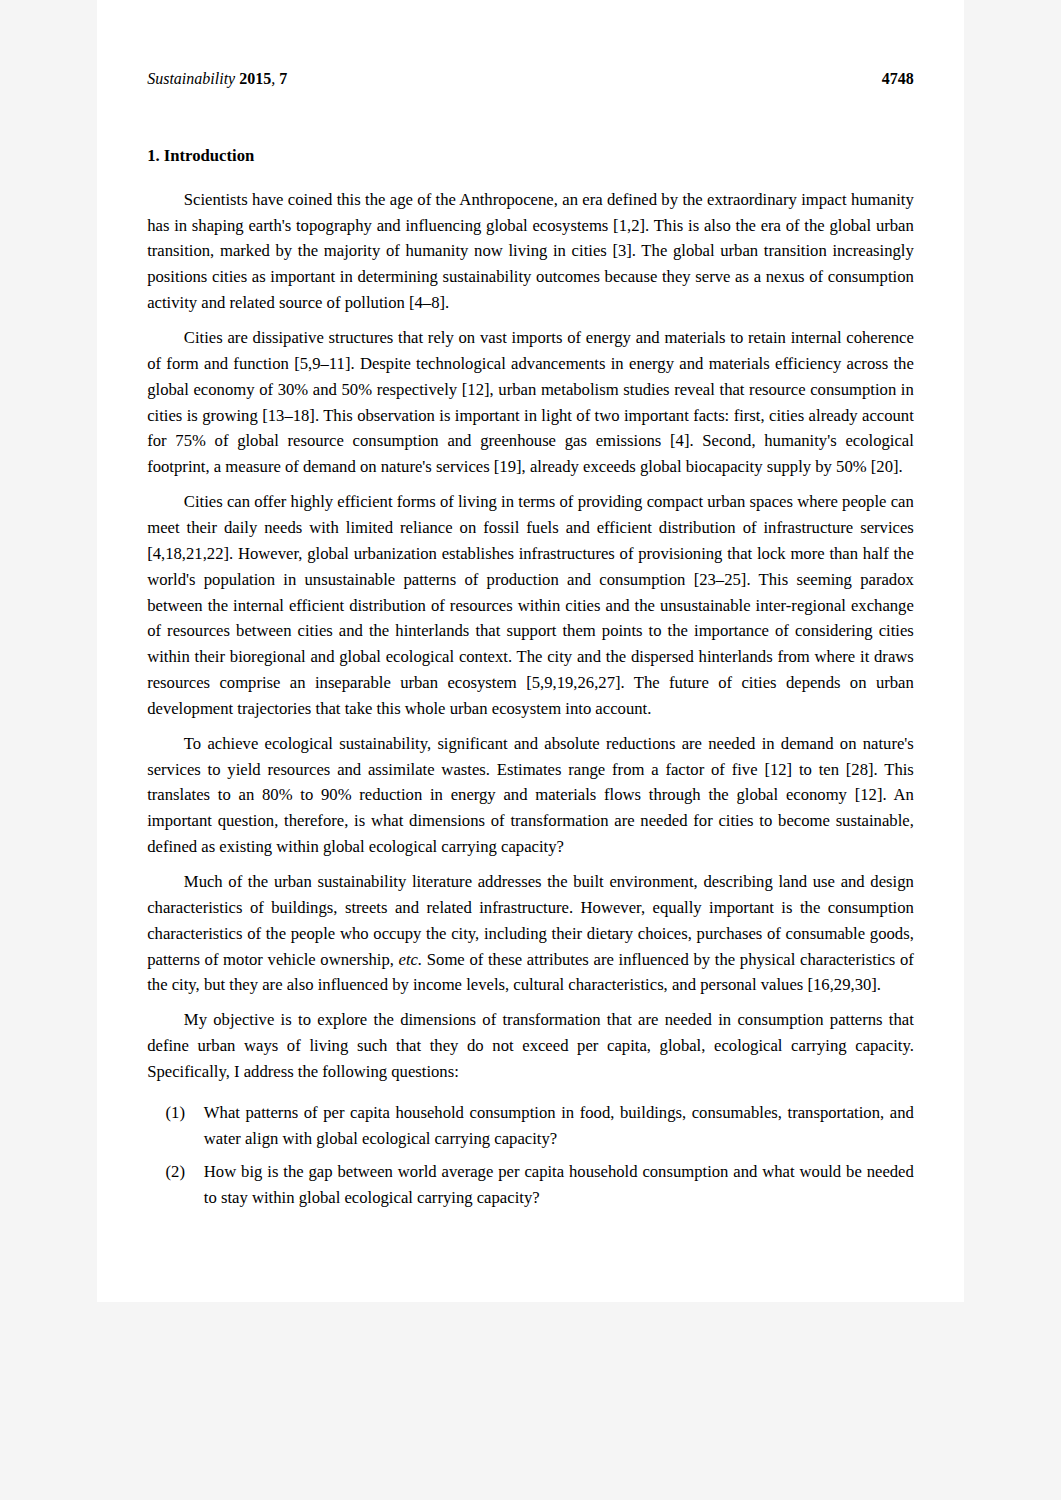Sustainability 2015, 7 4748
1. Introduction
Scientists have coined this the age of the Anthropocene, an era defined by the extraordinary impact humanity has in shaping earth's topography and influencing global ecosystems [1,2]. This is also the era of the global urban transition, marked by the majority of humanity now living in cities [3]. The global urban transition increasingly positions cities as important in determining sustainability outcomes because they serve as a nexus of consumption activity and related source of pollution [4–8].
Cities are dissipative structures that rely on vast imports of energy and materials to retain internal coherence of form and function [5,9–11]. Despite technological advancements in energy and materials efficiency across the global economy of 30% and 50% respectively [12], urban metabolism studies reveal that resource consumption in cities is growing [13–18]. This observation is important in light of two important facts: first, cities already account for 75% of global resource consumption and greenhouse gas emissions [4]. Second, humanity's ecological footprint, a measure of demand on nature's services [19], already exceeds global biocapacity supply by 50% [20].
Cities can offer highly efficient forms of living in terms of providing compact urban spaces where people can meet their daily needs with limited reliance on fossil fuels and efficient distribution of infrastructure services [4,18,21,22]. However, global urbanization establishes infrastructures of provisioning that lock more than half the world's population in unsustainable patterns of production and consumption [23–25]. This seeming paradox between the internal efficient distribution of resources within cities and the unsustainable inter-regional exchange of resources between cities and the hinterlands that support them points to the importance of considering cities within their bioregional and global ecological context. The city and the dispersed hinterlands from where it draws resources comprise an inseparable urban ecosystem [5,9,19,26,27]. The future of cities depends on urban development trajectories that take this whole urban ecosystem into account.
To achieve ecological sustainability, significant and absolute reductions are needed in demand on nature's services to yield resources and assimilate wastes. Estimates range from a factor of five [12] to ten [28]. This translates to an 80% to 90% reduction in energy and materials flows through the global economy [12]. An important question, therefore, is what dimensions of transformation are needed for cities to become sustainable, defined as existing within global ecological carrying capacity?
Much of the urban sustainability literature addresses the built environment, describing land use and design characteristics of buildings, streets and related infrastructure. However, equally important is the consumption characteristics of the people who occupy the city, including their dietary choices, purchases of consumable goods, patterns of motor vehicle ownership, etc. Some of these attributes are influenced by the physical characteristics of the city, but they are also influenced by income levels, cultural characteristics, and personal values [16,29,30].
My objective is to explore the dimensions of transformation that are needed in consumption patterns that define urban ways of living such that they do not exceed per capita, global, ecological carrying capacity. Specifically, I address the following questions:
What patterns of per capita household consumption in food, buildings, consumables, transportation, and water align with global ecological carrying capacity?
How big is the gap between world average per capita household consumption and what would be needed to stay within global ecological carrying capacity?